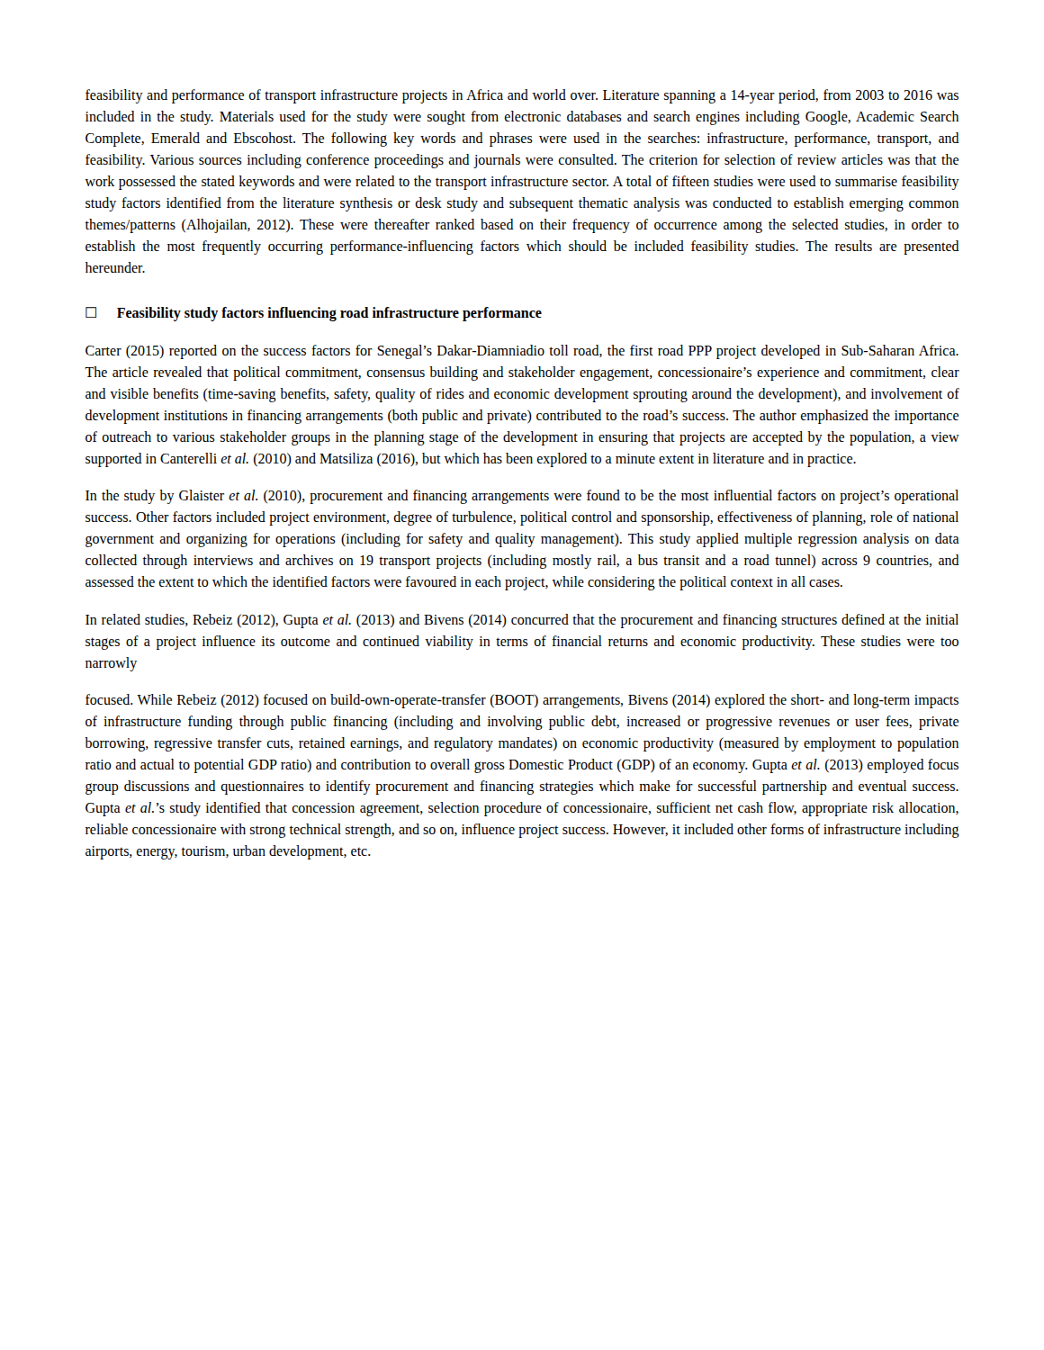feasibility and performance of transport infrastructure projects in Africa and world over. Literature spanning a 14-year period, from 2003 to 2016 was included in the study. Materials used for the study were sought from electronic databases and search engines including Google, Academic Search Complete, Emerald and Ebscohost. The following key words and phrases were used in the searches: infrastructure, performance, transport, and feasibility. Various sources including conference proceedings and journals were consulted. The criterion for selection of review articles was that the work possessed the stated keywords and were related to the transport infrastructure sector. A total of fifteen studies were used to summarise feasibility study factors identified from the literature synthesis or desk study and subsequent thematic analysis was conducted to establish emerging common themes/patterns (Alhojailan, 2012). These were thereafter ranked based on their frequency of occurrence among the selected studies, in order to establish the most frequently occurring performance-influencing factors which should be included feasibility studies. The results are presented hereunder.
☐Feasibility study factors influencing road infrastructure performance
Carter (2015) reported on the success factors for Senegal’s Dakar-Diamniadio toll road, the first road PPP project developed in Sub-Saharan Africa. The article revealed that political commitment, consensus building and stakeholder engagement, concessionaire’s experience and commitment, clear and visible benefits (time-saving benefits, safety, quality of rides and economic development sprouting around the development), and involvement of development institutions in financing arrangements (both public and private) contributed to the road’s success. The author emphasized the importance of outreach to various stakeholder groups in the planning stage of the development in ensuring that projects are accepted by the population, a view supported in Canterelli et al. (2010) and Matsiliza (2016), but which has been explored to a minute extent in literature and in practice.
In the study by Glaister et al. (2010), procurement and financing arrangements were found to be the most influential factors on project’s operational success. Other factors included project environment, degree of turbulence, political control and sponsorship, effectiveness of planning, role of national government and organizing for operations (including for safety and quality management). This study applied multiple regression analysis on data collected through interviews and archives on 19 transport projects (including mostly rail, a bus transit and a road tunnel) across 9 countries, and assessed the extent to which the identified factors were favoured in each project, while considering the political context in all cases.
In related studies, Rebeiz (2012), Gupta et al. (2013) and Bivens (2014) concurred that the procurement and financing structures defined at the initial stages of a project influence its outcome and continued viability in terms of financial returns and economic productivity. These studies were too narrowly
focused. While Rebeiz (2012) focused on build-own-operate-transfer (BOOT) arrangements, Bivens (2014) explored the short- and long-term impacts of infrastructure funding through public financing (including and involving public debt, increased or progressive revenues or user fees, private borrowing, regressive transfer cuts, retained earnings, and regulatory mandates) on economic productivity (measured by employment to population ratio and actual to potential GDP ratio) and contribution to overall gross Domestic Product (GDP) of an economy. Gupta et al. (2013) employed focus group discussions and questionnaires to identify procurement and financing strategies which make for successful partnership and eventual success. Gupta et al.’s study identified that concession agreement, selection procedure of concessionaire, sufficient net cash flow, appropriate risk allocation, reliable concessionaire with strong technical strength, and so on, influence project success. However, it included other forms of infrastructure including airports, energy, tourism, urban development, etc.